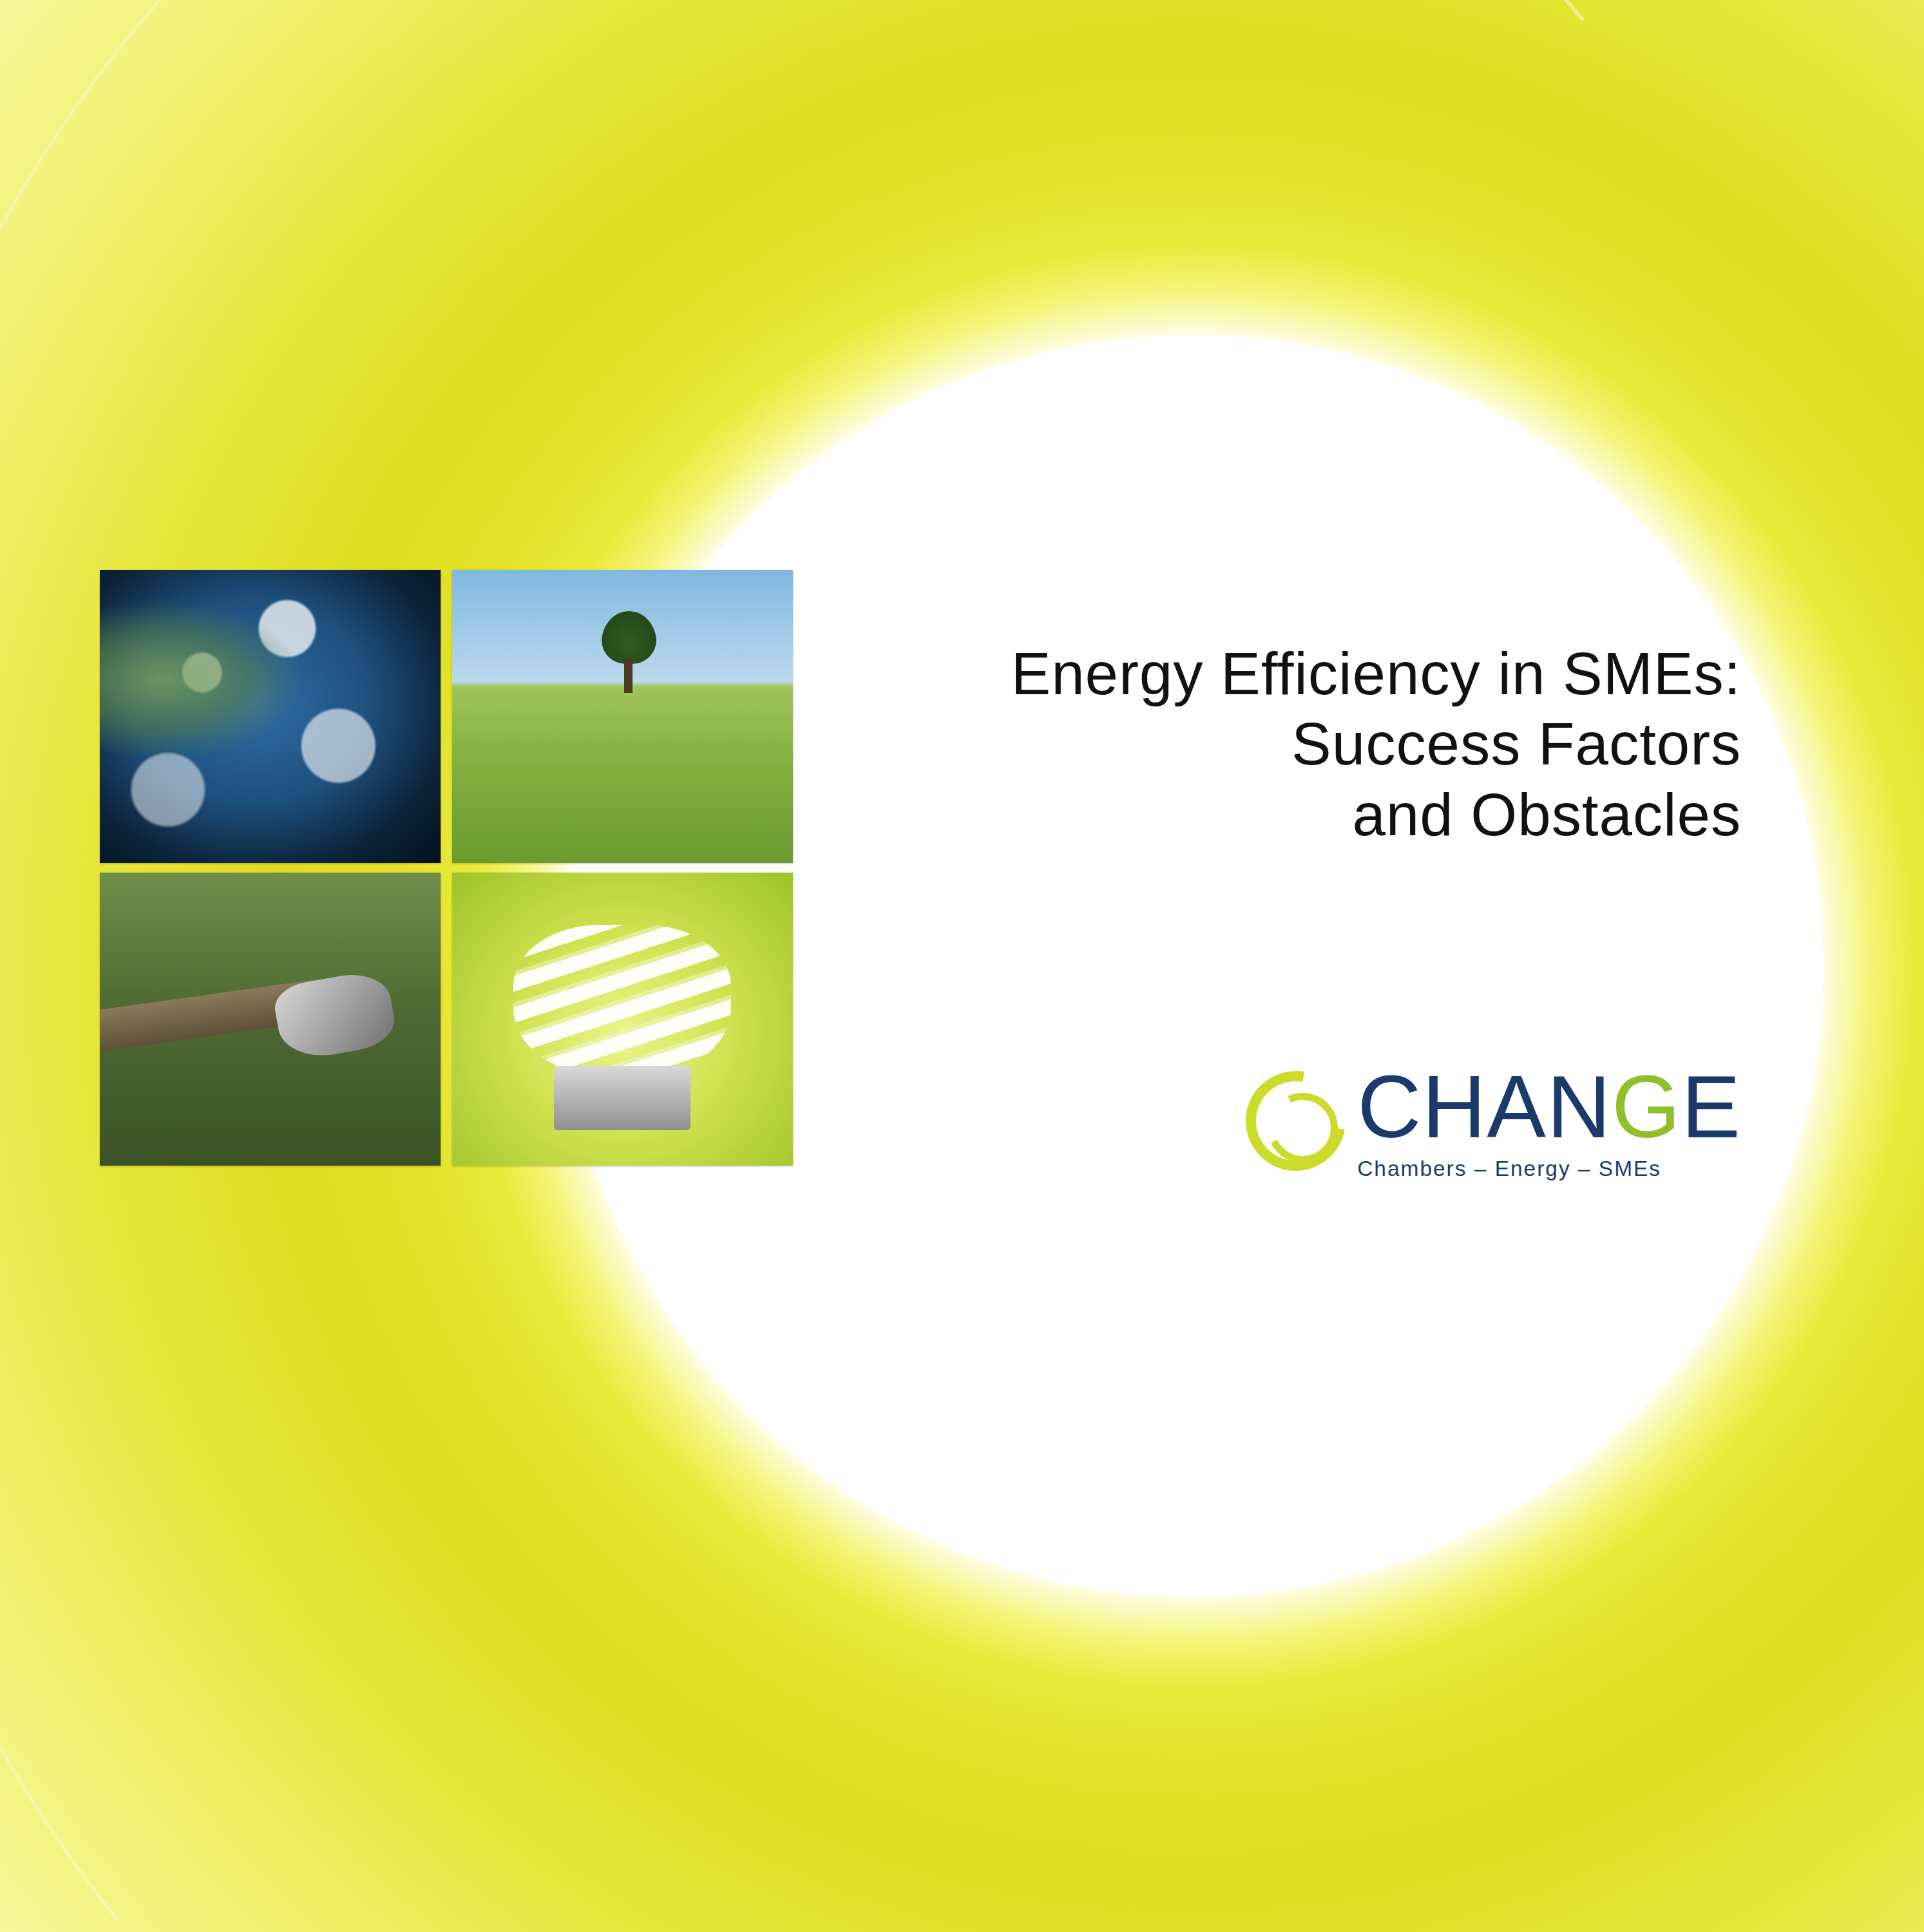Energy Efficiency in SMEs:
Success Factors
and Obstacles
CHANGE
Chambers – Energy – SMEs